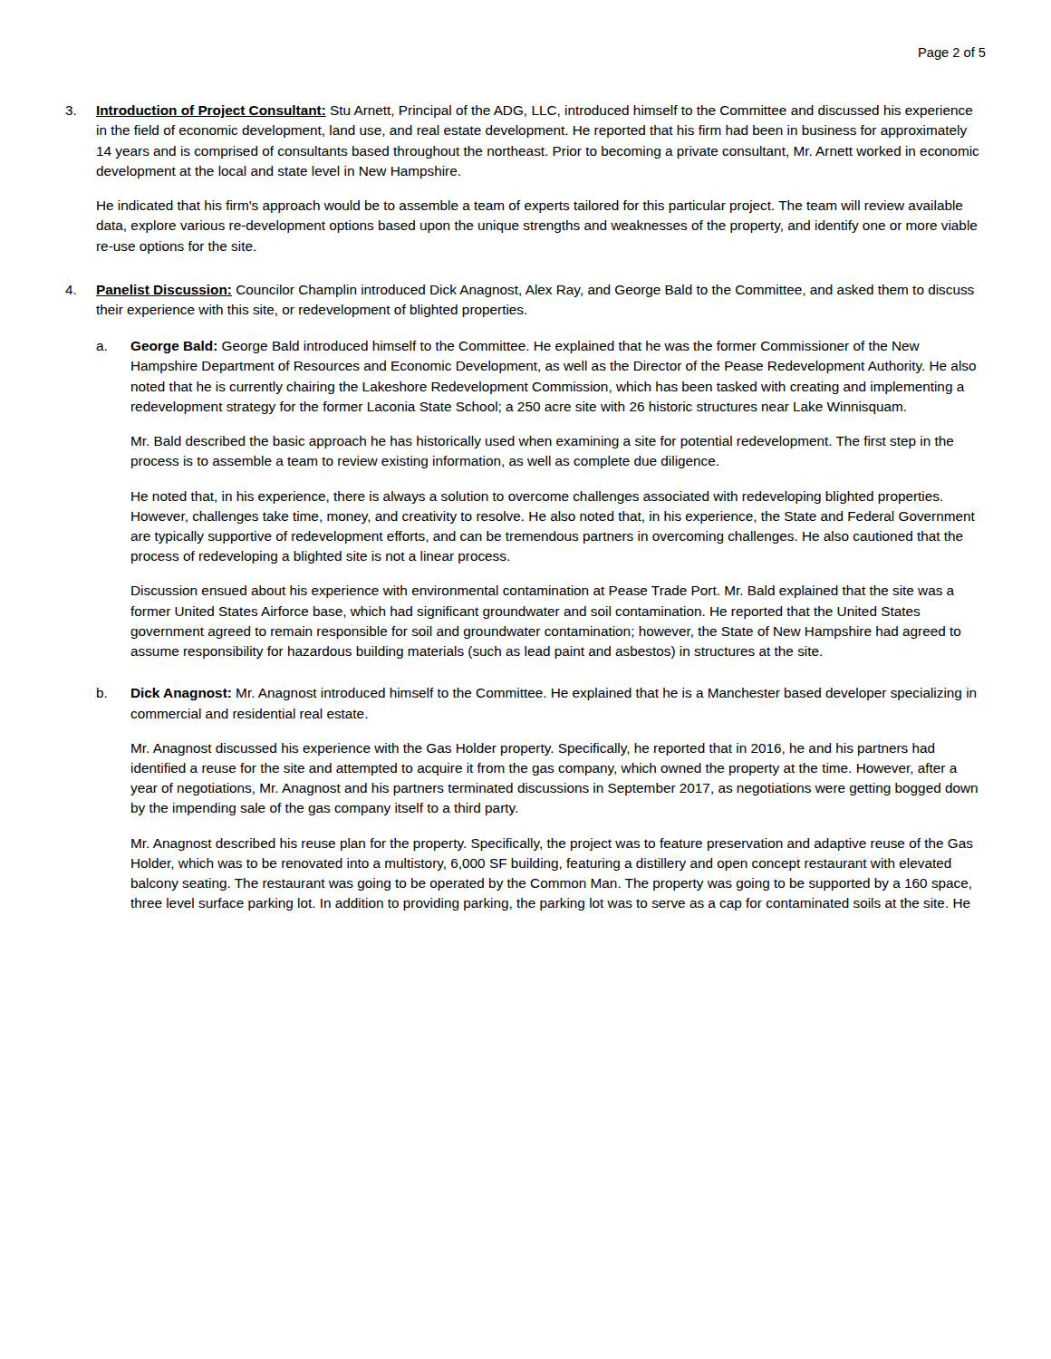Page 2 of 5
Introduction of Project Consultant: Stu Arnett, Principal of the ADG, LLC, introduced himself to the Committee and discussed his experience in the field of economic development, land use, and real estate development. He reported that his firm had been in business for approximately 14 years and is comprised of consultants based throughout the northeast. Prior to becoming a private consultant, Mr. Arnett worked in economic development at the local and state level in New Hampshire.
He indicated that his firm's approach would be to assemble a team of experts tailored for this particular project. The team will review available data, explore various re-development options based upon the unique strengths and weaknesses of the property, and identify one or more viable re-use options for the site.
Panelist Discussion: Councilor Champlin introduced Dick Anagnost, Alex Ray, and George Bald to the Committee, and asked them to discuss their experience with this site, or redevelopment of blighted properties.
George Bald: George Bald introduced himself to the Committee. He explained that he was the former Commissioner of the New Hampshire Department of Resources and Economic Development, as well as the Director of the Pease Redevelopment Authority. He also noted that he is currently chairing the Lakeshore Redevelopment Commission, which has been tasked with creating and implementing a redevelopment strategy for the former Laconia State School; a 250 acre site with 26 historic structures near Lake Winnisquam.
Mr. Bald described the basic approach he has historically used when examining a site for potential redevelopment. The first step in the process is to assemble a team to review existing information, as well as complete due diligence.
He noted that, in his experience, there is always a solution to overcome challenges associated with redeveloping blighted properties. However, challenges take time, money, and creativity to resolve. He also noted that, in his experience, the State and Federal Government are typically supportive of redevelopment efforts, and can be tremendous partners in overcoming challenges. He also cautioned that the process of redeveloping a blighted site is not a linear process.
Discussion ensued about his experience with environmental contamination at Pease Trade Port. Mr. Bald explained that the site was a former United States Airforce base, which had significant groundwater and soil contamination. He reported that the United States government agreed to remain responsible for soil and groundwater contamination; however, the State of New Hampshire had agreed to assume responsibility for hazardous building materials (such as lead paint and asbestos) in structures at the site.
Dick Anagnost: Mr. Anagnost introduced himself to the Committee. He explained that he is a Manchester based developer specializing in commercial and residential real estate.
Mr. Anagnost discussed his experience with the Gas Holder property. Specifically, he reported that in 2016, he and his partners had identified a reuse for the site and attempted to acquire it from the gas company, which owned the property at the time. However, after a year of negotiations, Mr. Anagnost and his partners terminated discussions in September 2017, as negotiations were getting bogged down by the impending sale of the gas company itself to a third party.
Mr. Anagnost described his reuse plan for the property. Specifically, the project was to feature preservation and adaptive reuse of the Gas Holder, which was to be renovated into a multistory, 6,000 SF building, featuring a distillery and open concept restaurant with elevated balcony seating. The restaurant was going to be operated by the Common Man. The property was going to be supported by a 160 space, three level surface parking lot. In addition to providing parking, the parking lot was to serve as a cap for contaminated soils at the site. He